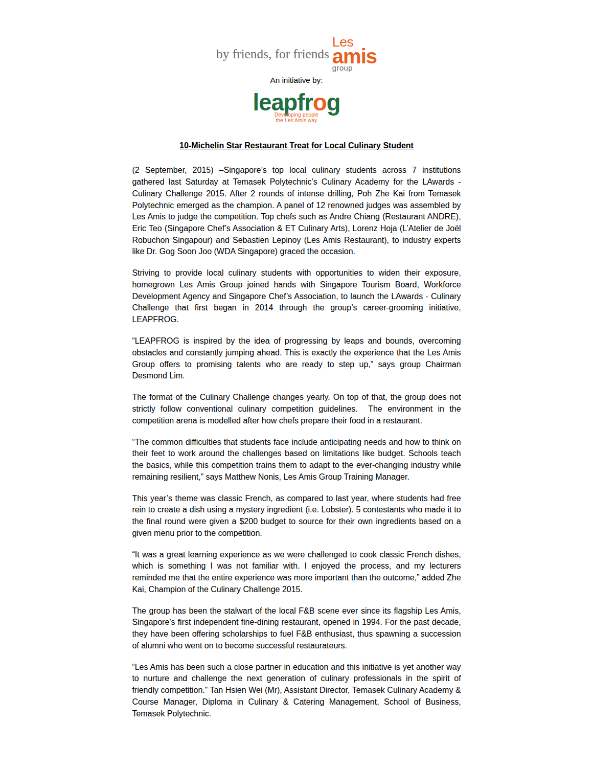by friends, for friends Les amis group
An initiative by:
leapfrog
Developing people
the Les Amis way
10-Michelin Star Restaurant Treat for Local Culinary Student
(2 September, 2015) –Singapore’s top local culinary students across 7 institutions gathered last Saturday at Temasek Polytechnic’s Culinary Academy for the LAwards - Culinary Challenge 2015. After 2 rounds of intense drilling, Poh Zhe Kai from Temasek Polytechnic emerged as the champion. A panel of 12 renowned judges was assembled by Les Amis to judge the competition. Top chefs such as Andre Chiang (Restaurant ANDRE), Eric Teo (Singapore Chef’s Association & ET Culinary Arts), Lorenz Hoja (L’Atelier de Joël Robuchon Singapour) and Sebastien Lepinoy (Les Amis Restaurant), to industry experts like Dr. Gog Soon Joo (WDA Singapore) graced the occasion.
Striving to provide local culinary students with opportunities to widen their exposure, homegrown Les Amis Group joined hands with Singapore Tourism Board, Workforce Development Agency and Singapore Chef’s Association, to launch the LAwards - Culinary Challenge that first began in 2014 through the group’s career-grooming initiative, LEAPFROG.
“LEAPFROG is inspired by the idea of progressing by leaps and bounds, overcoming obstacles and constantly jumping ahead. This is exactly the experience that the Les Amis Group offers to promising talents who are ready to step up,” says group Chairman Desmond Lim.
The format of the Culinary Challenge changes yearly. On top of that, the group does not strictly follow conventional culinary competition guidelines. The environment in the competition arena is modelled after how chefs prepare their food in a restaurant.
“The common difficulties that students face include anticipating needs and how to think on their feet to work around the challenges based on limitations like budget. Schools teach the basics, while this competition trains them to adapt to the ever-changing industry while remaining resilient,” says Matthew Nonis, Les Amis Group Training Manager.
This year’s theme was classic French, as compared to last year, where students had free rein to create a dish using a mystery ingredient (i.e. Lobster). 5 contestants who made it to the final round were given a $200 budget to source for their own ingredients based on a given menu prior to the competition.
“It was a great learning experience as we were challenged to cook classic French dishes, which is something I was not familiar with. I enjoyed the process, and my lecturers reminded me that the entire experience was more important than the outcome,” added Zhe Kai, Champion of the Culinary Challenge 2015.
The group has been the stalwart of the local F&B scene ever since its flagship Les Amis, Singapore’s first independent fine-dining restaurant, opened in 1994. For the past decade, they have been offering scholarships to fuel F&B enthusiast, thus spawning a succession of alumni who went on to become successful restaurateurs.
“Les Amis has been such a close partner in education and this initiative is yet another way to nurture and challenge the next generation of culinary professionals in the spirit of friendly competition.” Tan Hsien Wei (Mr), Assistant Director, Temasek Culinary Academy & Course Manager, Diploma in Culinary & Catering Management, School of Business, Temasek Polytechnic.